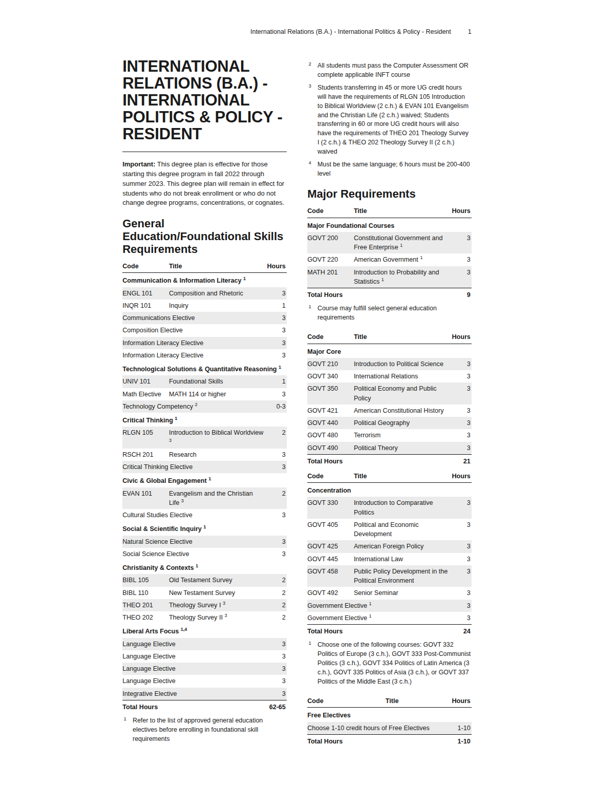International Relations (B.A.) - International Politics & Policy - Resident
1
International Relations (B.A.) - International Politics & Policy - Resident
Important: This degree plan is effective for those starting this degree program in fall 2022 through summer 2023. This degree plan will remain in effect for students who do not break enrollment or who do not change degree programs, concentrations, or cognates.
General Education/Foundational Skills Requirements
| Code | Title | Hours |
| --- | --- | --- |
| Communication & Information Literacy 1 |
| ENGL 101 | Composition and Rhetoric | 3 |
| INQR 101 | Inquiry | 1 |
| Communications Elective | 3 |
| Composition Elective | 3 |
| Information Literacy Elective | 3 |
| Information Literacy Elective | 3 |
| Technological Solutions & Quantitative Reasoning 1 |
| UNIV 101 | Foundational Skills | 1 |
| Math Elective | MATH 114 or higher | 3 |
| Technology Competency 2 | 0-3 |
| Critical Thinking 1 |
| RLGN 105 | Introduction to Biblical Worldview 3 | 2 |
| RSCH 201 | Research | 3 |
| Critical Thinking Elective | 3 |
| Civic & Global Engagement 1 |
| EVAN 101 | Evangelism and the Christian Life 3 | 2 |
| Cultural Studies Elective | 3 |
| Social & Scientific Inquiry 1 |
| Natural Science Elective | 3 |
| Social Science Elective | 3 |
| Christianity & Contexts 1 |
| BIBL 105 | Old Testament Survey | 2 |
| BIBL 110 | New Testament Survey | 2 |
| THEO 201 | Theology Survey I 3 | 2 |
| THEO 202 | Theology Survey II 3 | 2 |
| Liberal Arts Focus 1,4 |
| Language Elective | 3 |
| Language Elective | 3 |
| Language Elective | 3 |
| Language Elective | 3 |
| Integrative Elective | 3 |
| Total Hours | 62-65 |
Refer to the list of approved general education electives before enrolling in foundational skill requirements
All students must pass the Computer Assessment OR complete applicable INFT course
Students transferring in 45 or more UG credit hours will have the requirements of RLGN 105 Introduction to Biblical Worldview (2 c.h.) & EVAN 101 Evangelism and the Christian Life (2 c.h.) waived; Students transferring in 60 or more UG credit hours will also have the requirements of THEO 201 Theology Survey I (2 c.h.) & THEO 202 Theology Survey II (2 c.h.) waived
Must be the same language; 6 hours must be 200-400 level
Major Requirements
| Code | Title | Hours |
| --- | --- | --- |
| Major Foundational Courses |
| GOVT 200 | Constitutional Government and Free Enterprise 1 | 3 |
| GOVT 220 | American Government 1 | 3 |
| MATH 201 | Introduction to Probability and Statistics 1 | 3 |
| Total Hours | 9 |
Course may fulfill select general education requirements
| Code | Title | Hours |
| --- | --- | --- |
| Major Core |
| GOVT 210 | Introduction to Political Science | 3 |
| GOVT 340 | International Relations | 3 |
| GOVT 350 | Political Economy and Public Policy | 3 |
| GOVT 421 | American Constitutional History | 3 |
| GOVT 440 | Political Geography | 3 |
| GOVT 480 | Terrorism | 3 |
| GOVT 490 | Political Theory | 3 |
| Total Hours | 21 |
| Code | Title | Hours |
| --- | --- | --- |
| Concentration |
| GOVT 330 | Introduction to Comparative Politics | 3 |
| GOVT 405 | Political and Economic Development | 3 |
| GOVT 425 | American Foreign Policy | 3 |
| GOVT 445 | International Law | 3 |
| GOVT 458 | Public Policy Development in the Political Environment | 3 |
| GOVT 492 | Senior Seminar | 3 |
| Government Elective 1 | 3 |
| Government Elective 1 | 3 |
| Total Hours | 24 |
Choose one of the following courses: GOVT 332 Politics of Europe (3 c.h.), GOVT 333 Post-Communist Politics (3 c.h.), GOVT 334 Politics of Latin America (3 c.h.), GOVT 335 Politics of Asia (3 c.h.), or GOVT 337 Politics of the Middle East (3 c.h.)
| Code | Title | Hours |
| --- | --- | --- |
| Free Electives |
| Choose 1-10 credit hours of Free Electives | 1-10 |
| Total Hours | 1-10 |